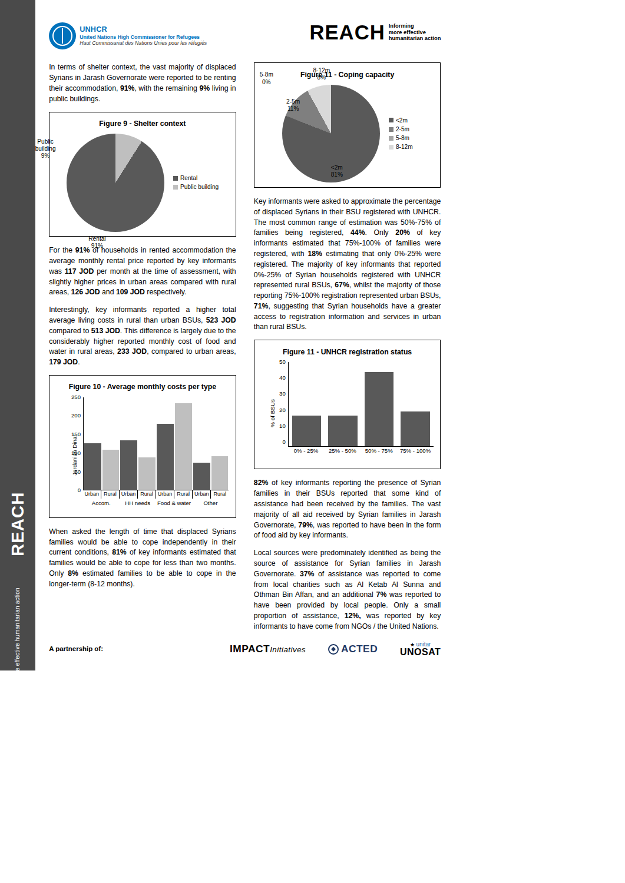REACH
Informing more effective humanitarian action
UNHCR
United Nations High Commissioner for Refugees
Haut Commissariat des Nations Unies pour les réfugiés
REACH
Informing
more effective
humanitarian action
In terms of shelter context, the vast majority of displaced Syrians in Jarash Governorate were reported to be renting their accommodation, 91%, with the remaining 9% living in public buildings.
Figure 9 - Shelter context
Public
building
9%
Rental
91%
Rental
Public building
For the 91% of households in rented accommodation the average monthly rental price reported by key informants was 117 JOD per month at the time of assessment, with slightly higher prices in urban areas compared with rural areas, 126 JOD and 109 JOD respectively.
Interestingly, key informants reported a higher total average living costs in rural than urban BSUs, 523 JOD compared to 513 JOD. This difference is largely due to the considerably higher reported monthly cost of food and water in rural areas, 233 JOD, compared to urban areas, 179 JOD.
Figure 10 - Average monthly costs per type
Jordanian Dinar
250 200 150 100 50 0
Urban
Rural
Urban
Rural
Urban
Rural
Urban
Rural
Accom.
HH needs
Food & water
Other
When asked the length of time that displaced Syrians families would be able to cope independently in their current conditions, 81% of key informants estimated that families would be able to cope for less than two months. Only 8% estimated families to be able to cope in the longer-term (8-12 months).
Figure 11 - Coping capacity
5-8m
0%
8-12m
8%
2-5m
11%
<2m
81%
<2m
2-5m
5-8m
8-12m
Key informants were asked to approximate the percentage of displaced Syrians in their BSU registered with UNHCR. The most common range of estimation was 50%-75% of families being registered, 44%. Only 20% of key informants estimated that 75%-100% of families were registered, with 18% estimating that only 0%-25% were registered. The majority of key informants that reported 0%-25% of Syrian households registered with UNHCR represented rural BSUs, 67%, whilst the majority of those reporting 75%-100% registration represented urban BSUs, 71%, suggesting that Syrian households have a greater access to registration information and services in urban than rural BSUs.
Figure 11 - UNHCR registration status
% of BSUs
50 40 30 20 10 0
0% - 25%
25% - 50%
50% - 75%
75% - 100%
82% of key informants reporting the presence of Syrian families in their BSUs reported that some kind of assistance had been received by the families. The vast majority of all aid received by Syrian families in Jarash Governorate, 79%, was reported to have been in the form of food aid by key informants.
Local sources were predominately identified as being the source of assistance for Syrian families in Jarash Governorate. 37% of assistance was reported to come from local charities such as Al Ketab Al Sunna and Othman Bin Affan, and an additional 7% was reported to have been provided by local people. Only a small proportion of assistance, 12%, was reported by key informants to have come from NGOs / the United Nations.
A partnership of:
IMPACTInitiatives
ACTED
★ unitar
UNOSAT